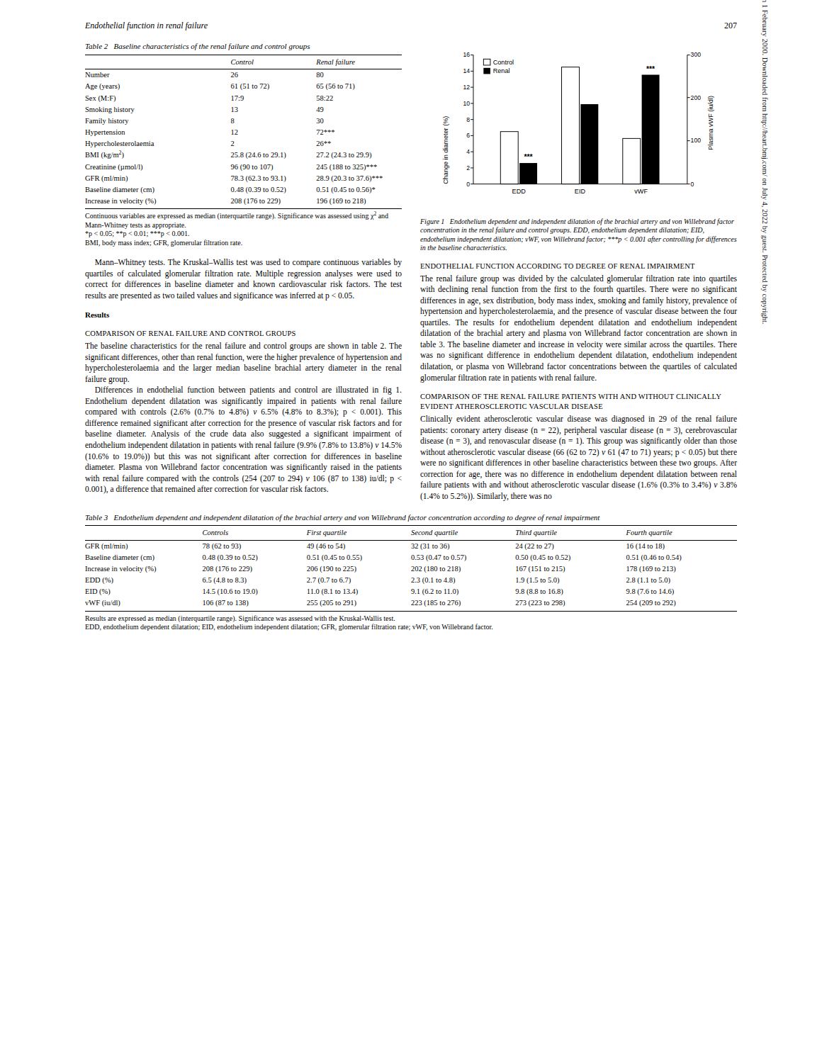Endothelial function in renal failure
207
Heart: first published as 10.1136/heart.83.2.205 on 1 February 2000. Downloaded from http://heart.bmj.com/ on July 4, 2022 by guest. Protected by copyright.
Table 2 Baseline characteristics of the renal failure and control groups
| | Control | Renal failure |
| --- | --- | --- |
| Number | 26 | 80 |
| Age (years) | 61 (51 to 72) | 65 (56 to 71) |
| Sex (M:F) | 17:9 | 58:22 |
| Smoking history | 13 | 49 |
| Family history | 8 | 30 |
| Hypertension | 12 | 72*** |
| Hypercholesterolaemia | 2 | 26** |
| BMI (kg/m 2 ) | 25.8 (24.6 to 29.1) | 27.2 (24.3 to 29.9) |
| Creatinine (µmol/l) | 96 (90 to 107) | 245 (188 to 325)*** |
| GFR (ml/min) | 78.3 (62.3 to 93.1) | 28.9 (20.3 to 37.6)*** |
| Baseline diameter (cm) | 0.48 (0.39 to 0.52) | 0.51 (0.45 to 0.56)* |
| Increase in velocity (%) | 208 (176 to 229) | 196 (169 to 218) |
Continuous variables are expressed as median (interquartile range). Significance was assessed using χ2 and Mann-Whitney tests as appropriate.
*p < 0.05; **p < 0.01; ***p < 0.001.
BMI, body mass index; GFR, glomerular filtration rate.
Mann–Whitney tests. The Kruskal–Wallis test was used to compare continuous variables by quartiles of calculated glomerular filtration rate. Multiple regression analyses were used to correct for differences in baseline diameter and known cardiovascular risk factors. The test results are presented as two tailed values and significance was inferred at p < 0.05.
Results
COMPARISON OF RENAL FAILURE AND CONTROL GROUPS
The baseline characteristics for the renal failure and control groups are shown in table 2. The significant differences, other than renal function, were the higher prevalence of hypertension and hypercholesterolaemia and the larger median baseline brachial artery diameter in the renal failure group.
Differences in endothelial function between patients and control are illustrated in fig 1. Endothelium dependent dilatation was significantly impaired in patients with renal failure compared with controls (2.6% (0.7% to 4.8%) v 6.5% (4.8% to 8.3%); p < 0.001). This difference remained significant after correction for the presence of vascular risk factors and for baseline diameter. Analysis of the crude data also suggested a significant impairment of endothelium independent dilatation in patients with renal failure (9.9% (7.8% to 13.8%) v 14.5% (10.6% to 19.0%)) but this was not significant after correction for differences in baseline diameter. Plasma von Willebrand factor concentration was significantly raised in the patients with renal failure compared with the controls (254 (207 to 294) v 106 (87 to 138) iu/dl; p < 0.001), a difference that remained after correction for vascular risk factors.
0 2 4 6 8 10 12 14 16 0 100 200 300 Change in diameter (%) Plasma vWF (iu/dl) Control Renal *** EDD EID *** vWF
Figure 1 Endothelium dependent and independent dilatation of the brachial artery and von Willebrand factor concentration in the renal failure and control groups. EDD, endothelium dependent dilatation; EID, endothelium independent dilatation; vWF, von Willebrand factor; ***p < 0.001 after controlling for differences in the baseline characteristics.
ENDOTHELIAL FUNCTION ACCORDING TO DEGREE OF RENAL IMPAIRMENT
The renal failure group was divided by the calculated glomerular filtration rate into quartiles with declining renal function from the first to the fourth quartiles. There were no significant differences in age, sex distribution, body mass index, smoking and family history, prevalence of hypertension and hypercholesterolaemia, and the presence of vascular disease between the four quartiles. The results for endothelium dependent dilatation and endothelium independent dilatation of the brachial artery and plasma von Willebrand factor concentration are shown in table 3. The baseline diameter and increase in velocity were similar across the quartiles. There was no significant difference in endothelium dependent dilatation, endothelium independent dilatation, or plasma von Willebrand factor concentrations between the quartiles of calculated glomerular filtration rate in patients with renal failure.
COMPARISON OF THE RENAL FAILURE PATIENTS WITH AND WITHOUT CLINICALLY EVIDENT ATHEROSCLEROTIC VASCULAR DISEASE
Clinically evident atherosclerotic vascular disease was diagnosed in 29 of the renal failure patients: coronary artery disease (n = 22), peripheral vascular disease (n = 3), cerebrovascular disease (n = 3), and renovascular disease (n = 1). This group was significantly older than those without atherosclerotic vascular disease (66 (62 to 72) v 61 (47 to 71) years; p < 0.05) but there were no significant differences in other baseline characteristics between these two groups. After correction for age, there was no difference in endothelium dependent dilatation between renal failure patients with and without atherosclerotic vascular disease (1.6% (0.3% to 3.4%) v 3.8% (1.4% to 5.2%)). Similarly, there was no
Table 3 Endothelium dependent and independent dilatation of the brachial artery and von Willebrand factor concentration according to degree of renal impairment
| | Controls | First quartile | Second quartile | Third quartile | Fourth quartile |
| --- | --- | --- | --- | --- | --- |
| GFR (ml/min) | 78 (62 to 93) | 49 (46 to 54) | 32 (31 to 36) | 24 (22 to 27) | 16 (14 to 18) |
| Baseline diameter (cm) | 0.48 (0.39 to 0.52) | 0.51 (0.45 to 0.55) | 0.53 (0.47 to 0.57) | 0.50 (0.45 to 0.52) | 0.51 (0.46 to 0.54) |
| Increase in velocity (%) | 208 (176 to 229) | 206 (190 to 225) | 202 (180 to 218) | 167 (151 to 215) | 178 (169 to 213) |
| EDD (%) | 6.5 (4.8 to 8.3) | 2.7 (0.7 to 6.7) | 2.3 (0.1 to 4.8) | 1.9 (1.5 to 5.0) | 2.8 (1.1 to 5.0) |
| EID (%) | 14.5 (10.6 to 19.0) | 11.0 (8.1 to 13.4) | 9.1 (6.2 to 11.0) | 9.8 (8.8 to 16.8) | 9.8 (7.6 to 14.6) |
| vWF (iu/dl) | 106 (87 to 138) | 255 (205 to 291) | 223 (185 to 276) | 273 (223 to 298) | 254 (209 to 292) |
Results are expressed as median (interquartile range). Significance was assessed with the Kruskal-Wallis test.
EDD, endothelium dependent dilatation; EID, endothelium independent dilatation; GFR, glomerular filtration rate; vWF, von Willebrand factor.